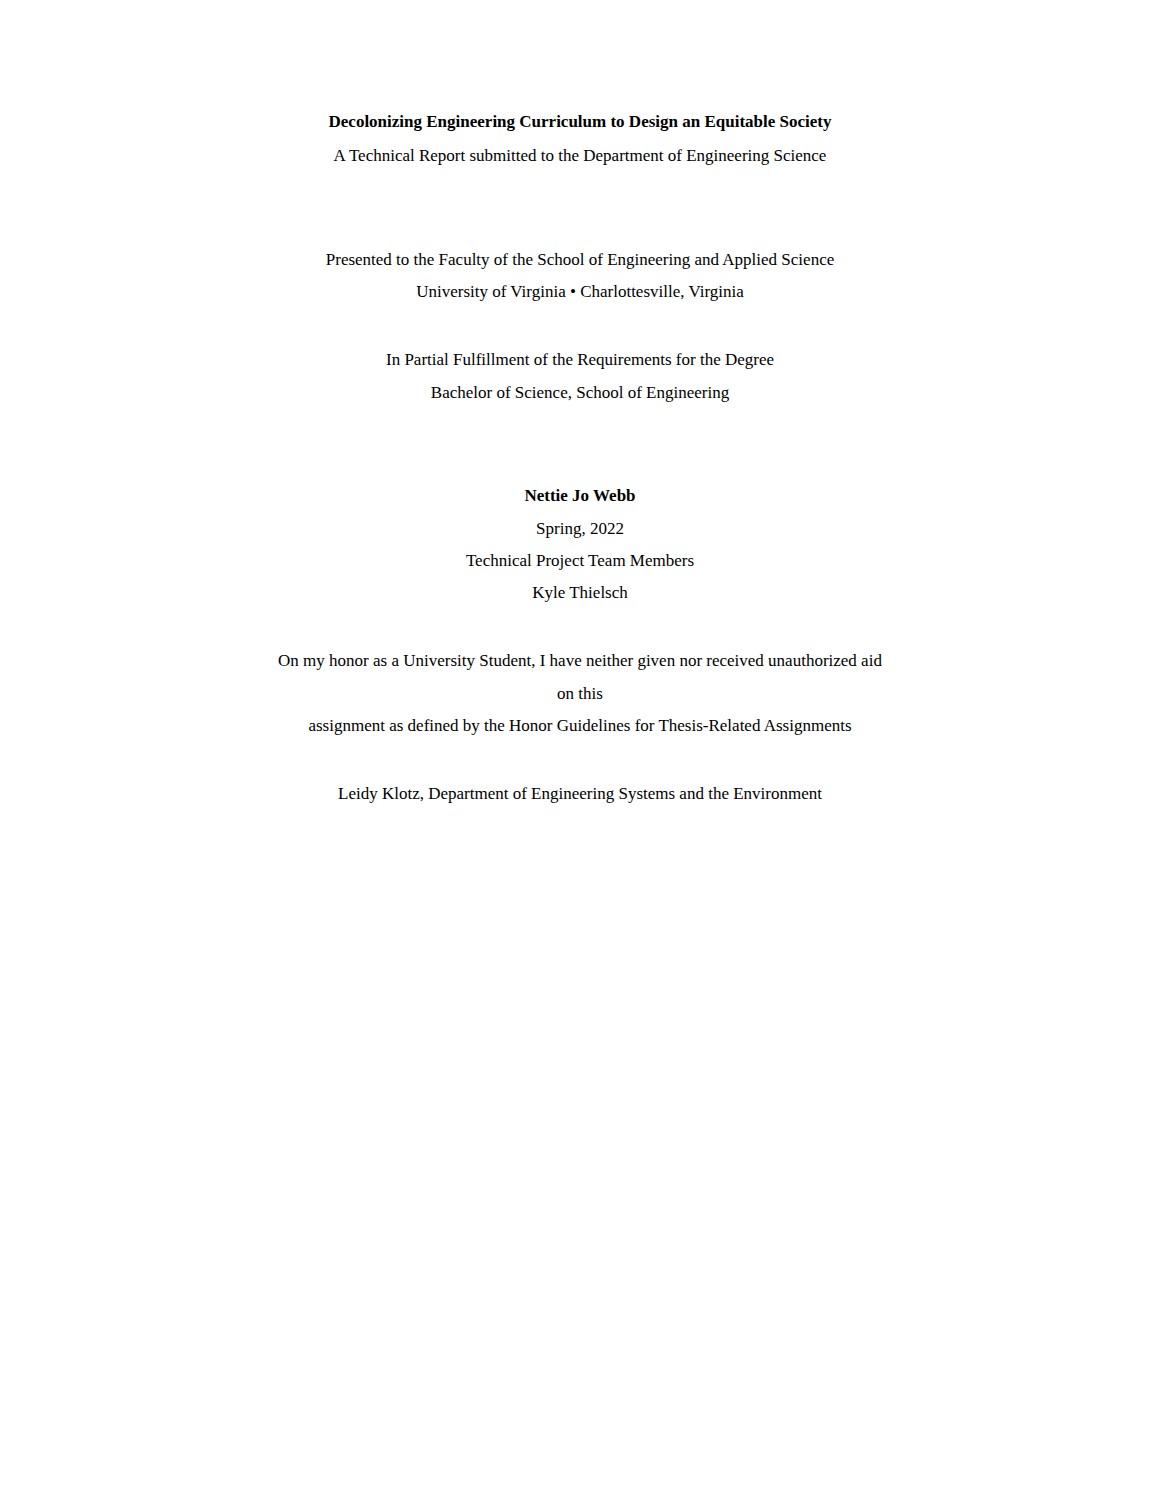Decolonizing Engineering Curriculum to Design an Equitable Society
A Technical Report submitted to the Department of Engineering Science
Presented to the Faculty of the School of Engineering and Applied Science
University of Virginia • Charlottesville, Virginia
In Partial Fulfillment of the Requirements for the Degree
Bachelor of Science, School of Engineering
Nettie Jo Webb
Spring, 2022
Technical Project Team Members
Kyle Thielsch
On my honor as a University Student, I have neither given nor received unauthorized aid on this assignment as defined by the Honor Guidelines for Thesis-Related Assignments
Leidy Klotz, Department of Engineering Systems and the Environment